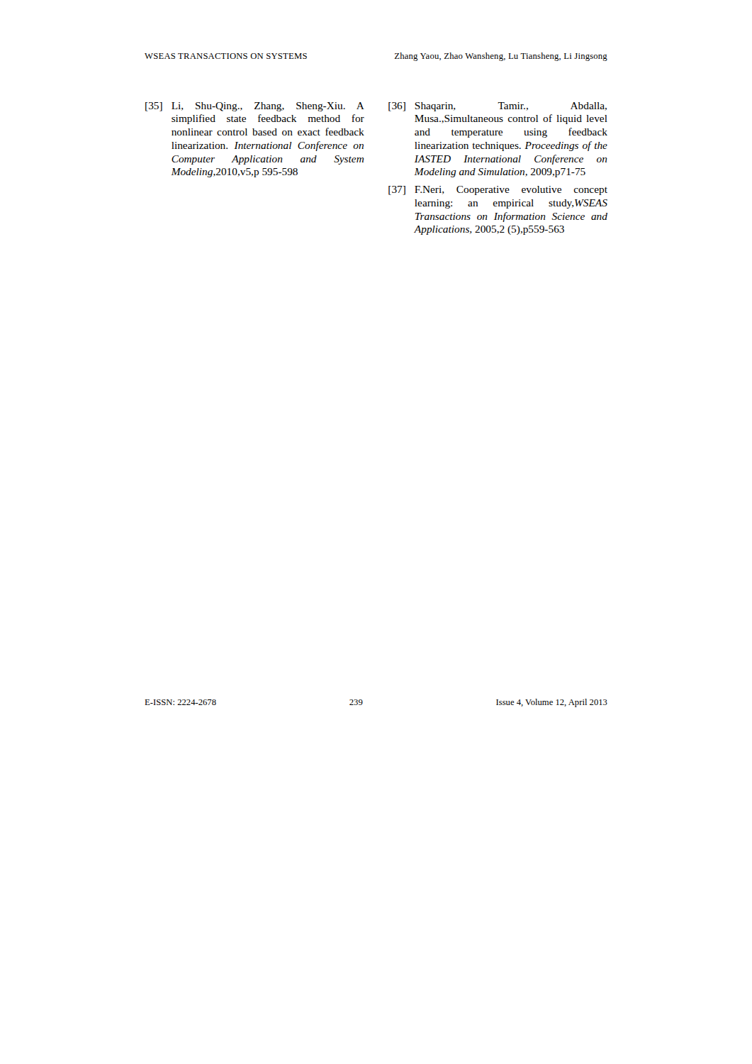WSEAS TRANSACTIONS on SYSTEMS
Zhang Yaou, Zhao Wansheng, Lu Tiansheng, Li Jingsong
[35] Li, Shu-Qing., Zhang, Sheng-Xiu. A simplified state feedback method for nonlinear control based on exact feedback linearization. International Conference on Computer Application and System Modeling,2010,v5,p 595-598
[36] Shaqarin, Tamir., Abdalla, Musa.,Simultaneous control of liquid level and temperature using feedback linearization techniques. Proceedings of the IASTED International Conference on Modeling and Simulation, 2009,p71-75
[37] F.Neri, Cooperative evolutive concept learning: an empirical study,WSEAS Transactions on Information Science and Applications, 2005,2 (5),p559-563
E-ISSN: 2224-2678
239
Issue 4, Volume 12, April 2013